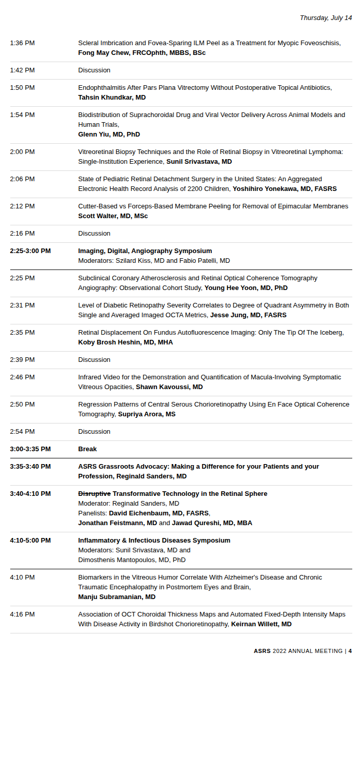Thursday, July 14
| 1:36 PM | Scleral Imbrication and Fovea-Sparing ILM Peel as a Treatment for Myopic Foveoschisis, Fong May Chew, FRCOphth, MBBS, BSc |
| 1:42 PM | Discussion |
| 1:50 PM | Endophthalmitis After Pars Plana Vitrectomy Without Postoperative Topical Antibiotics, Tahsin Khundkar, MD |
| 1:54 PM | Biodistribution of Suprachoroidal Drug and Viral Vector Delivery Across Animal Models and Human Trials, Glenn Yiu, MD, PhD |
| 2:00 PM | Vitreoretinal Biopsy Techniques and the Role of Retinal Biopsy in Vitreoretinal Lymphoma: Single-Institution Experience, Sunil Srivastava, MD |
| 2:06 PM | State of Pediatric Retinal Detachment Surgery in the United States: An Aggregated Electronic Health Record Analysis of 2200 Children, Yoshihiro Yonekawa, MD, FASRS |
| 2:12 PM | Cutter-Based vs Forceps-Based Membrane Peeling for Removal of Epimacular Membranes Scott Walter, MD, MSc |
| 2:16 PM | Discussion |
| 2:25-3:00 PM | Imaging, Digital, Angiography Symposium Moderators: Szilard Kiss, MD and Fabio Patelli, MD |
| 2:25 PM | Subclinical Coronary Atherosclerosis and Retinal Optical Coherence Tomography Angiography: Observational Cohort Study, Young Hee Yoon, MD, PhD |
| 2:31 PM | Level of Diabetic Retinopathy Severity Correlates to Degree of Quadrant Asymmetry in Both Single and Averaged Imaged OCTA Metrics, Jesse Jung, MD, FASRS |
| 2:35 PM | Retinal Displacement On Fundus Autofluorescence Imaging: Only The Tip Of The Iceberg, Koby Brosh Heshin, MD, MHA |
| 2:39 PM | Discussion |
| 2:46 PM | Infrared Video for the Demonstration and Quantification of Macula-Involving Symptomatic Vitreous Opacities, Shawn Kavoussi, MD |
| 2:50 PM | Regression Patterns of Central Serous Chorioretinopathy Using En Face Optical Coherence Tomography, Supriya Arora, MS |
| 2:54 PM | Discussion |
| 3:00-3:35 PM | Break |
| 3:35-3:40 PM | ASRS Grassroots Advocacy: Making a Difference for your Patients and your Profession, Reginald Sanders, MD |
| 3:40-4:10 PM | Disruptive Transformative Technology in the Retinal Sphere Moderator: Reginald Sanders, MD Panelists: David Eichenbaum, MD, FASRS , Jonathan Feistmann, MD and Jawad Qureshi, MD, MBA |
| 4:10-5:00 PM | Inflammatory & Infectious Diseases Symposium Moderators: Sunil Srivastava, MD and Dimosthenis Mantopoulos, MD, PhD |
| 4:10 PM | Biomarkers in the Vitreous Humor Correlate With Alzheimer's Disease and Chronic Traumatic Encephalopathy in Postmortem Eyes and Brain, Manju Subramanian, MD |
| 4:16 PM | Association of OCT Choroidal Thickness Maps and Automated Fixed-Depth Intensity Maps With Disease Activity in Birdshot Chorioretinopathy, Keirnan Willett, MD |
ASRS 2022 ANNUAL MEETING | 4